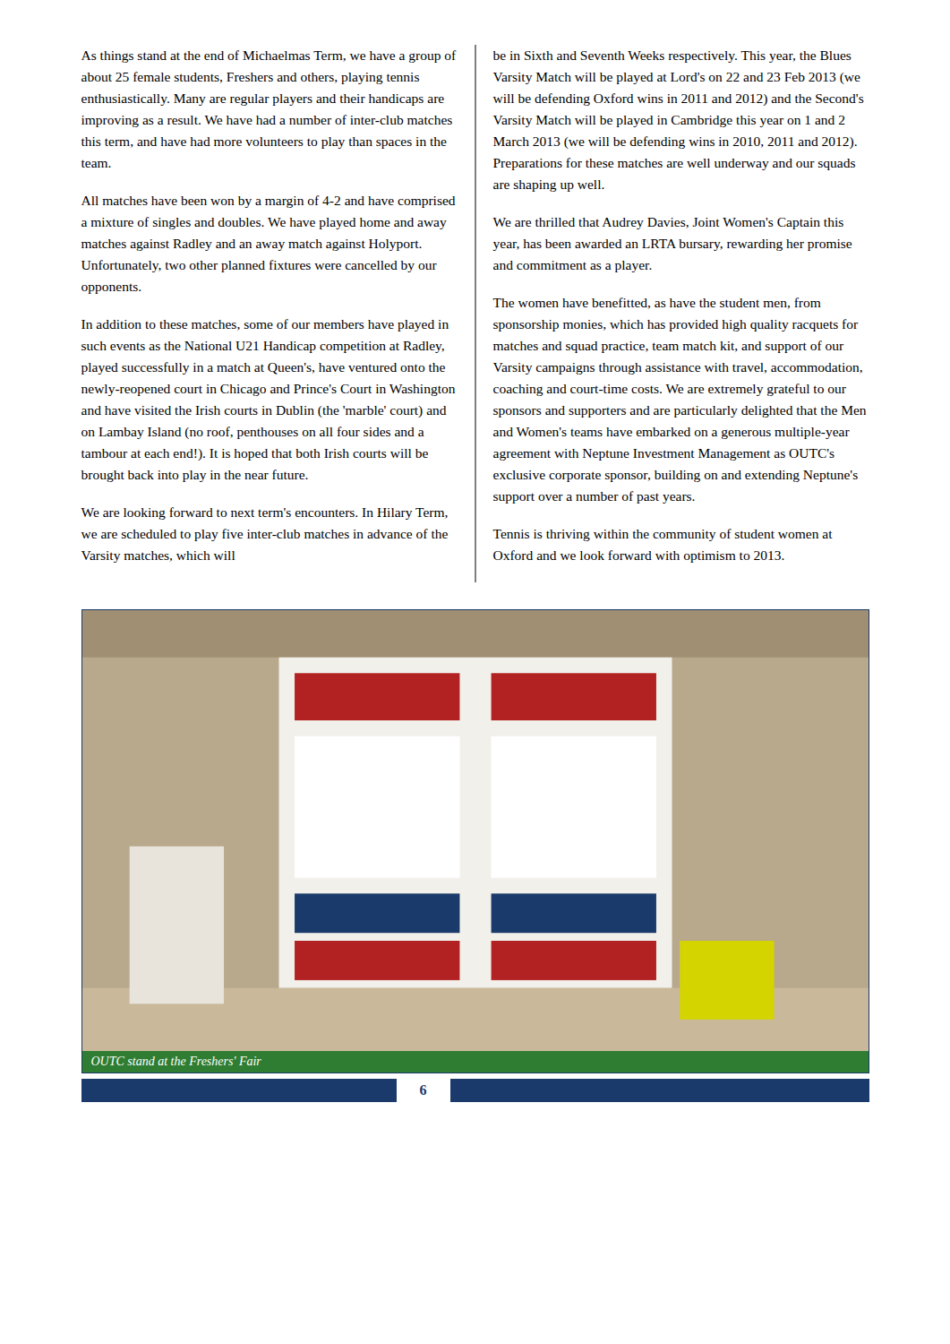As things stand at the end of Michaelmas Term, we have a group of about 25 female students, Freshers and others, playing tennis enthusiastically. Many are regular players and their handicaps are improving as a result. We have had a number of inter-club matches this term, and have had more volunteers to play than spaces in the team.
All matches have been won by a margin of 4-2 and have comprised a mixture of singles and doubles. We have played home and away matches against Radley and an away match against Holyport. Unfortunately, two other planned fixtures were cancelled by our opponents.
In addition to these matches, some of our members have played in such events as the National U21 Handicap competition at Radley, played successfully in a match at Queen's, have ventured onto the newly-reopened court in Chicago and Prince's Court in Washington and have visited the Irish courts in Dublin (the 'marble' court) and on Lambay Island (no roof, penthouses on all four sides and a tambour at each end!). It is hoped that both Irish courts will be brought back into play in the near future.
We are looking forward to next term's encounters. In Hilary Term, we are scheduled to play five inter-club matches in advance of the Varsity matches, which will
be in Sixth and Seventh Weeks respectively. This year, the Blues Varsity Match will be played at Lord's on 22 and 23 Feb 2013 (we will be defending Oxford wins in 2011 and 2012) and the Second's Varsity Match will be played in Cambridge this year on 1 and 2 March 2013 (we will be defending wins in 2010, 2011 and 2012). Preparations for these matches are well underway and our squads are shaping up well.
We are thrilled that Audrey Davies, Joint Women's Captain this year, has been awarded an LRTA bursary, rewarding her promise and commitment as a player.
The women have benefitted, as have the student men, from sponsorship monies, which has provided high quality racquets for matches and squad practice, team match kit, and support of our Varsity campaigns through assistance with travel, accommodation, coaching and court-time costs. We are extremely grateful to our sponsors and supporters and are particularly delighted that the Men and Women's teams have embarked on a generous multiple-year agreement with Neptune Investment Management as OUTC's exclusive corporate sponsor, building on and extending Neptune's support over a number of past years.
Tennis is thriving within the community of student women at Oxford and we look forward with optimism to 2013.
OUTC stand at the Freshers' Fair
6